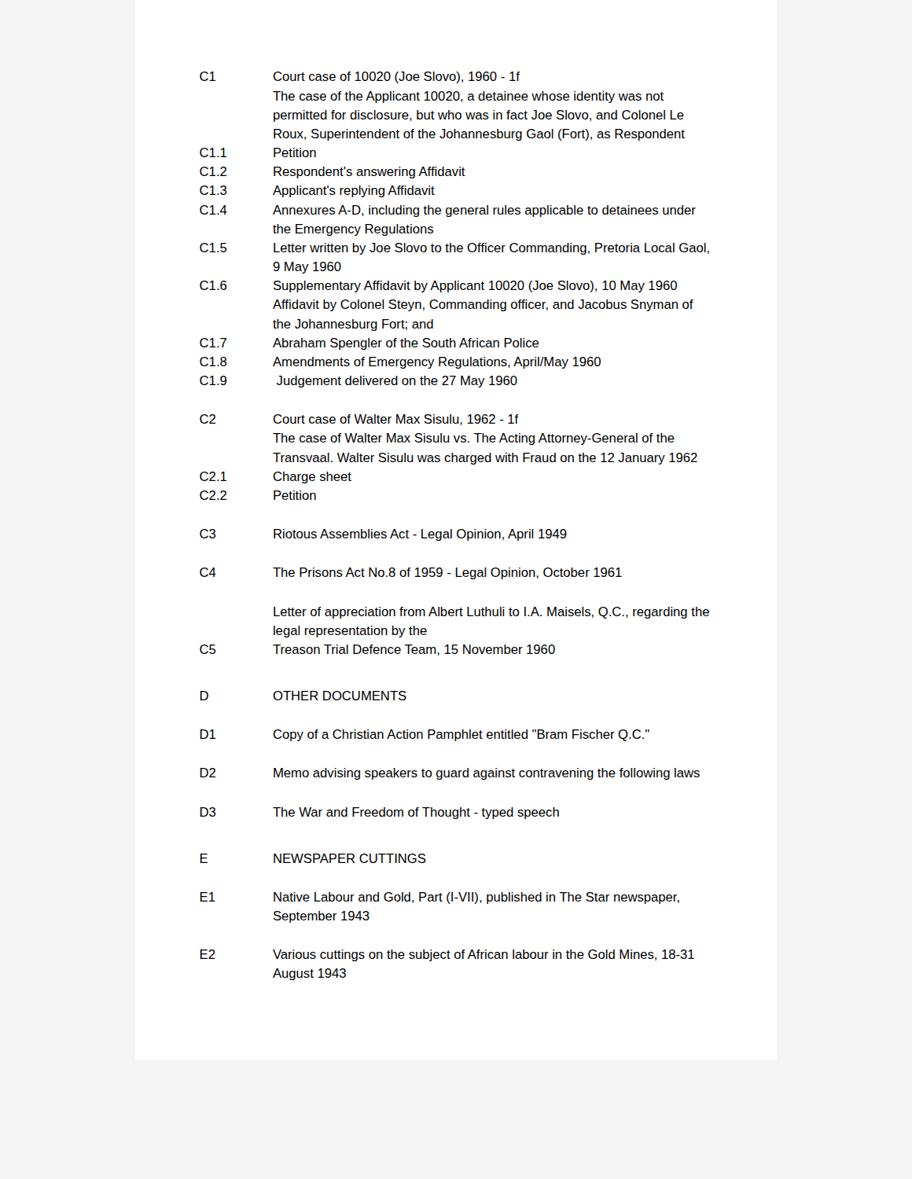C1
Court case of 10020 (Joe Slovo), 1960 - 1f
The case of the Applicant 10020, a detainee whose identity was not permitted for disclosure, but who was in fact Joe Slovo, and Colonel Le Roux, Superintendent of the Johannesburg Gaol (Fort), as Respondent
C1.1
Petition
C1.2
Respondent's answering Affidavit
C1.3
Applicant's replying Affidavit
C1.4
Annexures A-D, including the general rules applicable to detainees under the Emergency Regulations
C1.5
Letter written by Joe Slovo to the Officer Commanding, Pretoria Local Gaol, 9 May 1960
C1.6
Supplementary Affidavit by Applicant 10020 (Joe Slovo), 10 May 1960
Affidavit by Colonel Steyn, Commanding officer, and Jacobus Snyman of the Johannesburg Fort; and
C1.7
Abraham Spengler of the South African Police
C1.8
Amendments of Emergency Regulations, April/May 1960
C1.9
Judgement delivered on the 27 May 1960
C2
Court case of Walter Max Sisulu, 1962 - 1f
The case of Walter Max Sisulu vs. The Acting Attorney-General of the Transvaal. Walter Sisulu was charged with Fraud on the 12 January 1962
C2.1
Charge sheet
C2.2
Petition
C3
Riotous Assemblies Act - Legal Opinion, April 1949
C4
The Prisons Act No.8 of 1959 - Legal Opinion, October 1961
Letter of appreciation from Albert Luthuli to I.A. Maisels, Q.C., regarding the legal representation by the
C5
Treason Trial Defence Team, 15 November 1960
D
OTHER DOCUMENTS
D1
Copy of a Christian Action Pamphlet entitled "Bram Fischer Q.C."
D2
Memo advising speakers to guard against contravening the following laws
D3
The War and Freedom of Thought - typed speech
E
NEWSPAPER CUTTINGS
E1
Native Labour and Gold, Part (I-VII), published in The Star newspaper, September 1943
E2
Various cuttings on the subject of African labour in the Gold Mines, 18-31 August 1943